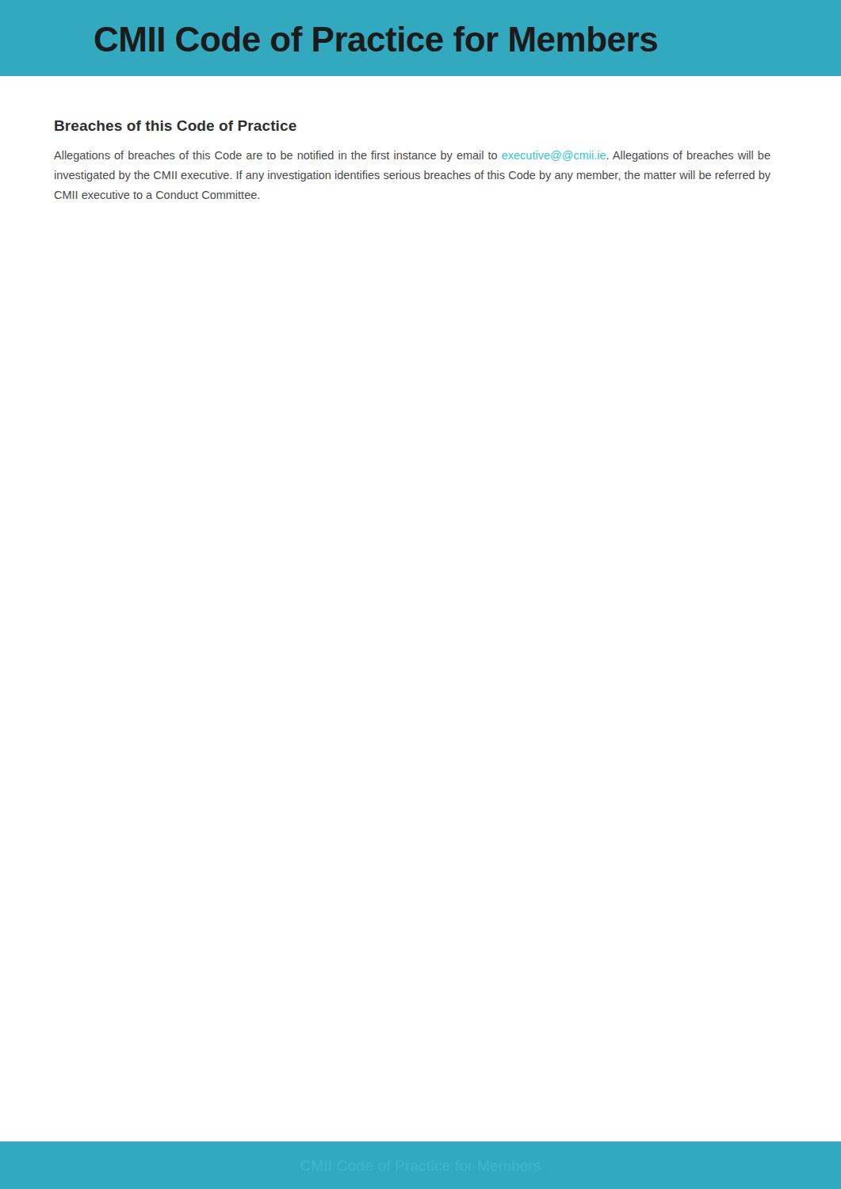CMII Code of Practice for Members
Breaches of this Code of Practice
Allegations of breaches of this Code are to be notified in the first instance by email to executive@@cmii.ie. Allegations of breaches will be investigated by the CMII executive. If any investigation identifies serious breaches of this Code by any member, the matter will be referred by CMII executive to a Conduct Committee.
CMII Code of Practice for Members